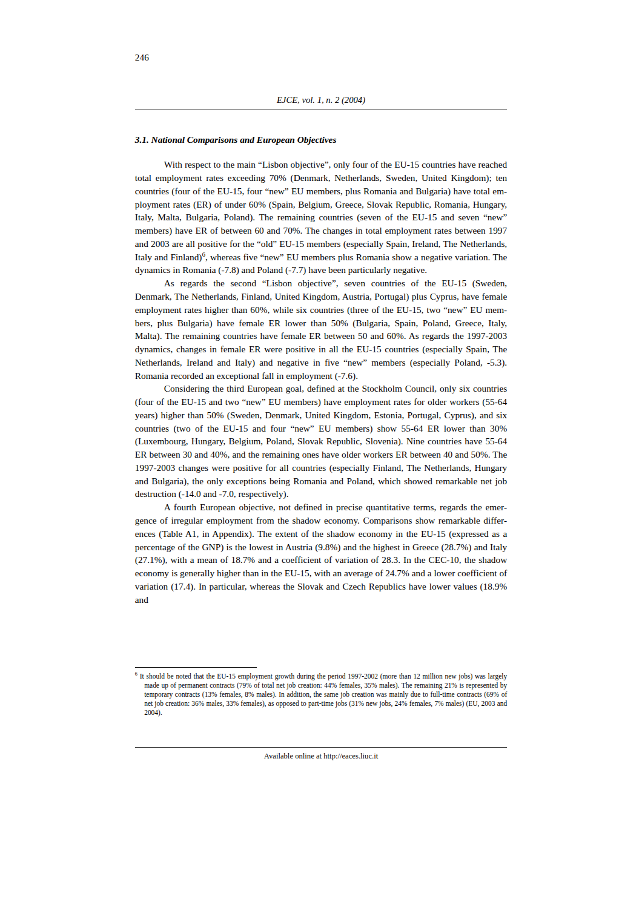246
EJCE, vol. 1, n. 2 (2004)
3.1. National Comparisons and European Objectives
With respect to the main “Lisbon objective”, only four of the EU-15 countries have reached total employment rates exceeding 70% (Denmark, Netherlands, Sweden, United Kingdom); ten countries (four of the EU-15, four “new” EU members, plus Romania and Bulgaria) have total employment rates (ER) of under 60% (Spain, Belgium, Greece, Slovak Republic, Romania, Hungary, Italy, Malta, Bulgaria, Poland). The remaining countries (seven of the EU-15 and seven “new” members) have ER of between 60 and 70%. The changes in total employment rates between 1997 and 2003 are all positive for the “old” EU-15 members (especially Spain, Ireland, The Netherlands, Italy and Finland)6, whereas five “new” EU members plus Romania show a negative variation. The dynamics in Romania (-7.8) and Poland (-7.7) have been particularly negative.
As regards the second “Lisbon objective”, seven countries of the EU-15 (Sweden, Denmark, The Netherlands, Finland, United Kingdom, Austria, Portugal) plus Cyprus, have female employment rates higher than 60%, while six countries (three of the EU-15, two “new” EU members, plus Bulgaria) have female ER lower than 50% (Bulgaria, Spain, Poland, Greece, Italy, Malta). The remaining countries have female ER between 50 and 60%. As regards the 1997-2003 dynamics, changes in female ER were positive in all the EU-15 countries (especially Spain, The Netherlands, Ireland and Italy) and negative in five “new” members (especially Poland, -5.3). Romania recorded an exceptional fall in employment (-7.6).
Considering the third European goal, defined at the Stockholm Council, only six countries (four of the EU-15 and two “new” EU members) have employment rates for older workers (55-64 years) higher than 50% (Sweden, Denmark, United Kingdom, Estonia, Portugal, Cyprus), and six countries (two of the EU-15 and four “new” EU members) show 55-64 ER lower than 30% (Luxembourg, Hungary, Belgium, Poland, Slovak Republic, Slovenia). Nine countries have 55-64 ER between 30 and 40%, and the remaining ones have older workers ER between 40 and 50%. The 1997-2003 changes were positive for all countries (especially Finland, The Netherlands, Hungary and Bulgaria), the only exceptions being Romania and Poland, which showed remarkable net job destruction (-14.0 and -7.0, respectively).
A fourth European objective, not defined in precise quantitative terms, regards the emergence of irregular employment from the shadow economy. Comparisons show remarkable differences (Table A1, in Appendix). The extent of the shadow economy in the EU-15 (expressed as a percentage of the GNP) is the lowest in Austria (9.8%) and the highest in Greece (28.7%) and Italy (27.1%), with a mean of 18.7% and a coefficient of variation of 28.3. In the CEC-10, the shadow economy is generally higher than in the EU-15, with an average of 24.7% and a lower coefficient of variation (17.4). In particular, whereas the Slovak and Czech Republics have lower values (18.9% and
6 It should be noted that the EU-15 employment growth during the period 1997-2002 (more than 12 million new jobs) was largely made up of permanent contracts (79% of total net job creation: 44% females, 35% males). The remaining 21% is represented by temporary contracts (13% females, 8% males). In addition, the same job creation was mainly due to full-time contracts (69% of net job creation: 36% males, 33% females), as opposed to part-time jobs (31% new jobs, 24% females, 7% males) (EU, 2003 and 2004).
Available online at http://eaces.liuc.it